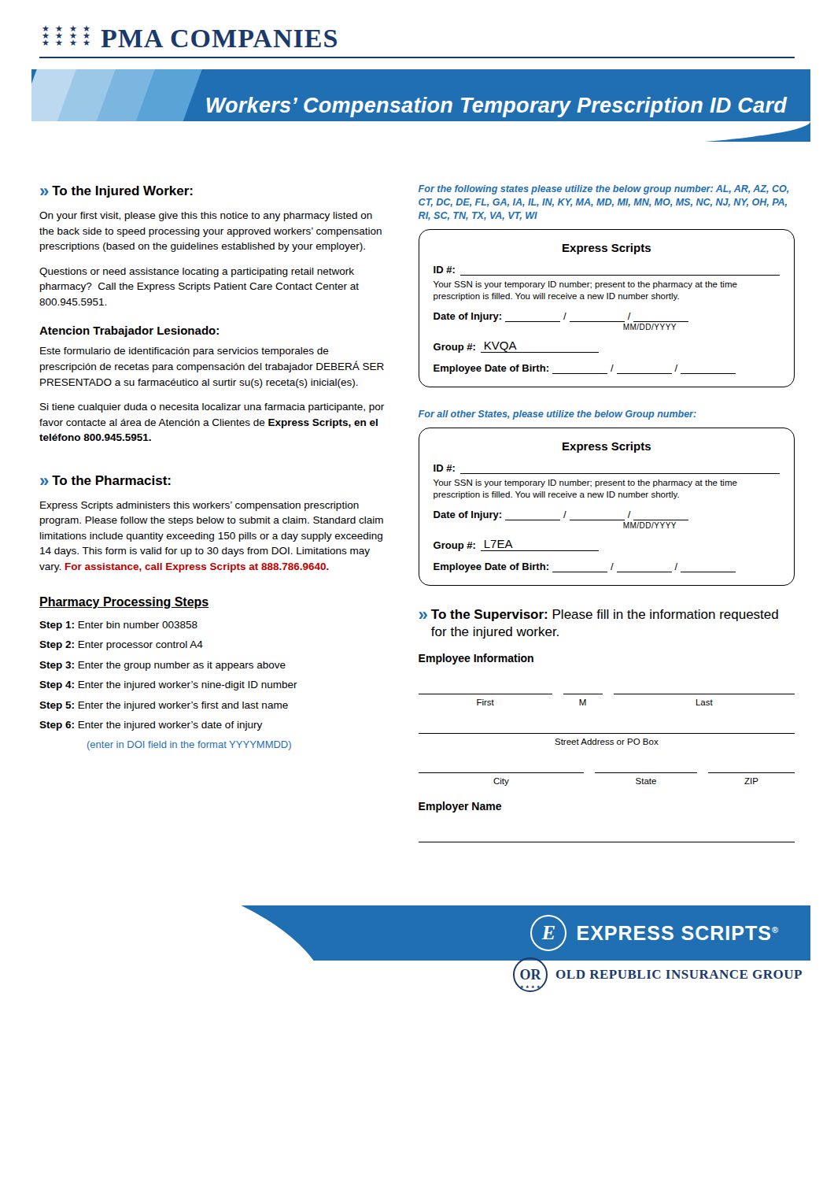★ ★ ★ ★
★ ★ ★ ★
★ ★ ★ ★
PMA COMPANIES
Workers’ Compensation Temporary Prescription ID Card
» To the Injured Worker:
On your first visit, please give this this notice to any pharmacy listed on the back side to speed processing your approved workers’ compensation prescriptions (based on the guidelines established by your employer).
Questions or need assistance locating a participating retail network pharmacy? Call the Express Scripts Patient Care Contact Center at 800.945.5951.
Atencion Trabajador Lesionado:
Este formulario de identificación para servicios temporales de prescripción de recetas para compensación del trabajador DEBERÁ SER PRESENTADO a su farmacéutico al surtir su(s) receta(s) inicial(es).
Si tiene cualquier duda o necesita localizar una farmacia participante, por favor contacte al área de Atención a Clientes de Express Scripts, en el teléfono 800.945.5951.
» To the Pharmacist:
Express Scripts administers this workers’ compensation prescription program. Please follow the steps below to submit a claim. Standard claim limitations include quantity exceeding 150 pills or a day supply exceeding 14 days. This form is valid for up to 30 days from DOI. Limitations may vary. For assistance, call Express Scripts at 888.786.9640.
Pharmacy Processing Steps
Step 1: Enter bin number 003858
Step 2: Enter processor control A4
Step 3: Enter the group number as it appears above
Step 4: Enter the injured worker’s nine-digit ID number
Step 5: Enter the injured worker’s first and last name
Step 6: Enter the injured worker’s date of injury
(enter in DOI field in the format YYYYMMDD)
For the following states please utilize the below group number: AL, AR, AZ, CO, CT, DC, DE, FL, GA, IA, IL, IN, KY, MA, MD, MI, MN, MO, MS, NC, NJ, NY, OH, PA, RI, SC, TN, TX, VA, VT, WI
Express Scripts
ID #:
Your SSN is your temporary ID number; present to the pharmacy at the time prescription is filled. You will receive a new ID number shortly.
Date of Injury: / /
MM/DD/YYYY
Group #: KVQA
Employee Date of Birth: / /
For all other States, please utilize the below Group number:
Express Scripts
ID #:
Your SSN is your temporary ID number; present to the pharmacy at the time prescription is filled. You will receive a new ID number shortly.
Date of Injury: / /
MM/DD/YYYY
Group #: L7EA
Employee Date of Birth: / /
» To the Supervisor: Please fill in the information requested for the injured worker.
Employee Information
First M Last
Street Address or PO Box
City State ZIP
Employer Name
E
EXPRESS SCRIPTS®
OR
OLD REPUBLIC INSURANCE GROUP